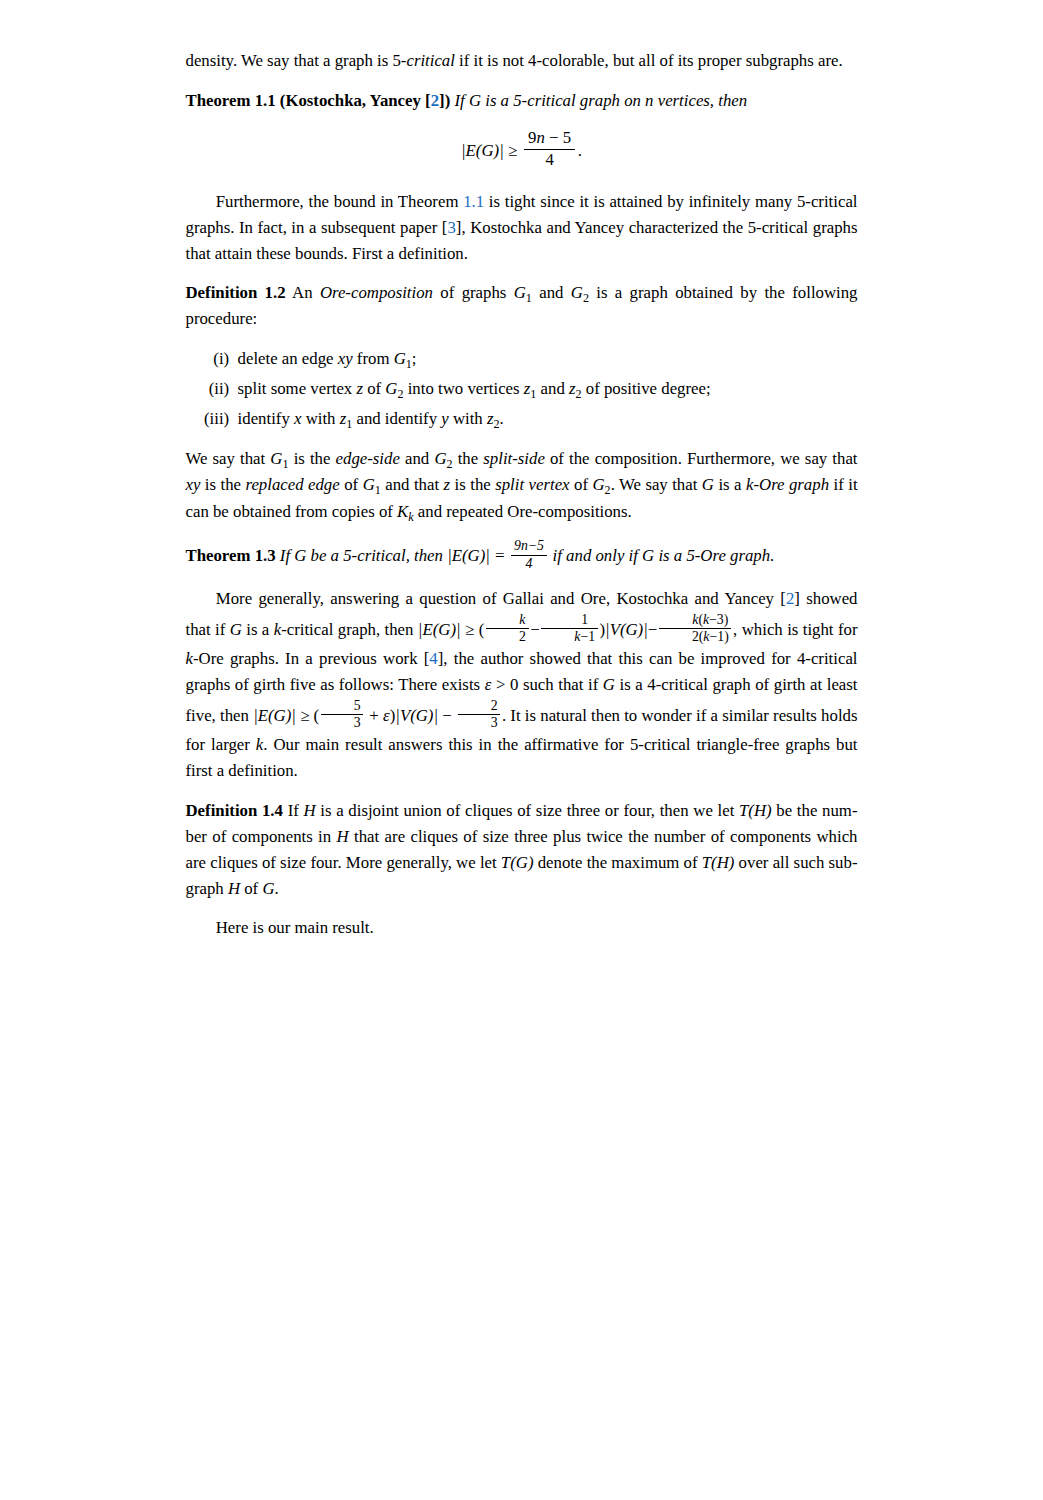density. We say that a graph is 5-critical if it is not 4-colorable, but all of its proper subgraphs are.
Theorem 1.1 (Kostochka, Yancey [2]) If G is a 5-critical graph on n vertices, then
|E(G)| ≥ 9n − 54.
Furthermore, the bound in Theorem 1.1 is tight since it is attained by infinitely many 5-critical graphs. In fact, in a subsequent paper [3], Kostochka and Yancey characterized the 5-critical graphs that attain these bounds. First a definition.
Definition 1.2 An Ore-composition of graphs G1 and G2 is a graph obtained by the following procedure:
delete an edge xy from G1;
split some vertex z of G2 into two vertices z1 and z2 of positive degree;
identify x with z1 and identify y with z2.
We say that G1 is the edge-side and G2 the split-side of the composition. Furthermore, we say that xy is the replaced edge of G1 and that z is the split vertex of G2. We say that G is a k-Ore graph if it can be obtained from copies of Kk and repeated Ore-compositions.
Theorem 1.3 If G be a 5-critical, then |E(G)| = 9n−54 if and only if G is a 5-Ore graph.
More generally, answering a question of Gallai and Ore, Kostochka and Yancey [2] showed that if G is a k-critical graph, then |E(G)| ≥ (k 2−1 k−1)|V(G)|−k(k−3) 2(k−1), which is tight for k-Ore graphs. In a previous work [4], the author showed that this can be improved for 4-critical graphs of girth five as follows: There exists ε > 0 such that if G is a 4-critical graph of girth at least five, then |E(G)| ≥ (53 + ε)|V(G)| − 23. It is natural then to wonder if a similar results holds for larger k. Our main result answers this in the affirmative for 5-critical triangle-free graphs but first a definition.
Definition 1.4 If H is a disjoint union of cliques of size three or four, then we let T(H) be the number of components in H that are cliques of size three plus twice the number of components which are cliques of size four. More generally, we let T(G) denote the maximum of T(H) over all such subgraph H of G.
Here is our main result.